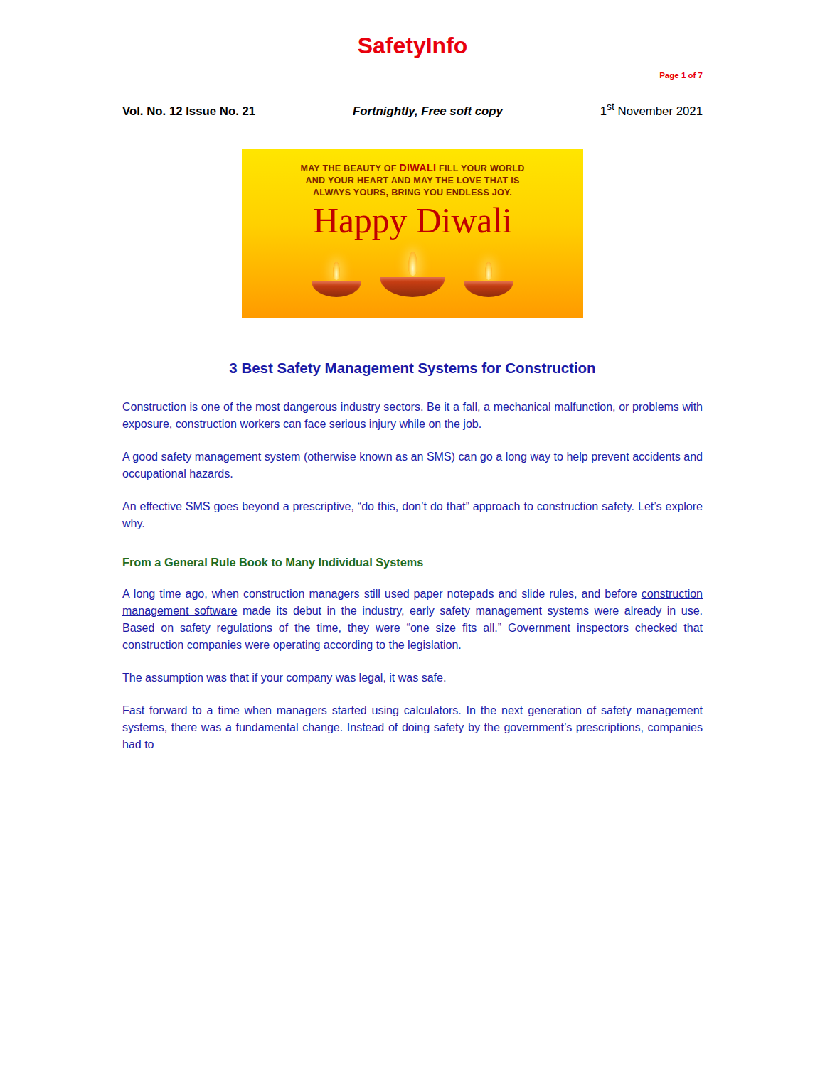SafetyInfo
Page 1 of 7
Vol. No. 12 Issue No. 21 Fortnightly, Free soft copy 1st November 2021
May the beauty of Diwali fill your world
and your heart and may the love that is
always yours, bring you endless joy.
Happy Diwali
3 Best Safety Management Systems for Construction
Construction is one of the most dangerous industry sectors. Be it a fall, a mechanical malfunction, or problems with exposure, construction workers can face serious injury while on the job.
A good safety management system (otherwise known as an SMS) can go a long way to help prevent accidents and occupational hazards.
An effective SMS goes beyond a prescriptive, “do this, don’t do that” approach to construction safety. Let’s explore why.
From a General Rule Book to Many Individual Systems
A long time ago, when construction managers still used paper notepads and slide rules, and before construction management software made its debut in the industry, early safety management systems were already in use. Based on safety regulations of the time, they were “one size fits all.” Government inspectors checked that construction companies were operating according to the legislation.
The assumption was that if your company was legal, it was safe.
Fast forward to a time when managers started using calculators. In the next generation of safety management systems, there was a fundamental change. Instead of doing safety by the government’s prescriptions, companies had to